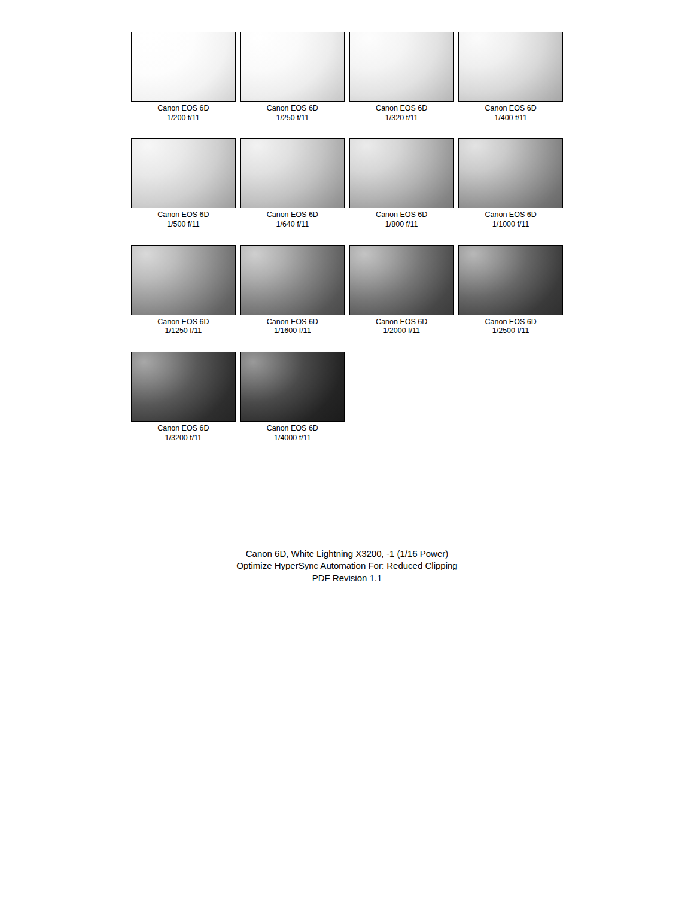| Canon EOS 6D 1/200 f/11 | Canon EOS 6D 1/250 f/11 | Canon EOS 6D 1/320 f/11 | Canon EOS 6D 1/400 f/11 |
| Canon EOS 6D 1/500 f/11 | Canon EOS 6D 1/640 f/11 | Canon EOS 6D 1/800 f/11 | Canon EOS 6D 1/1000 f/11 |
| Canon EOS 6D 1/1250 f/11 | Canon EOS 6D 1/1600 f/11 | Canon EOS 6D 1/2000 f/11 | Canon EOS 6D 1/2500 f/11 |
| Canon EOS 6D 1/3200 f/11 | Canon EOS 6D 1/4000 f/11 | | |
Canon 6D, White Lightning X3200, -1 (1/16 Power)
Optimize HyperSync Automation For: Reduced Clipping
PDF Revision 1.1